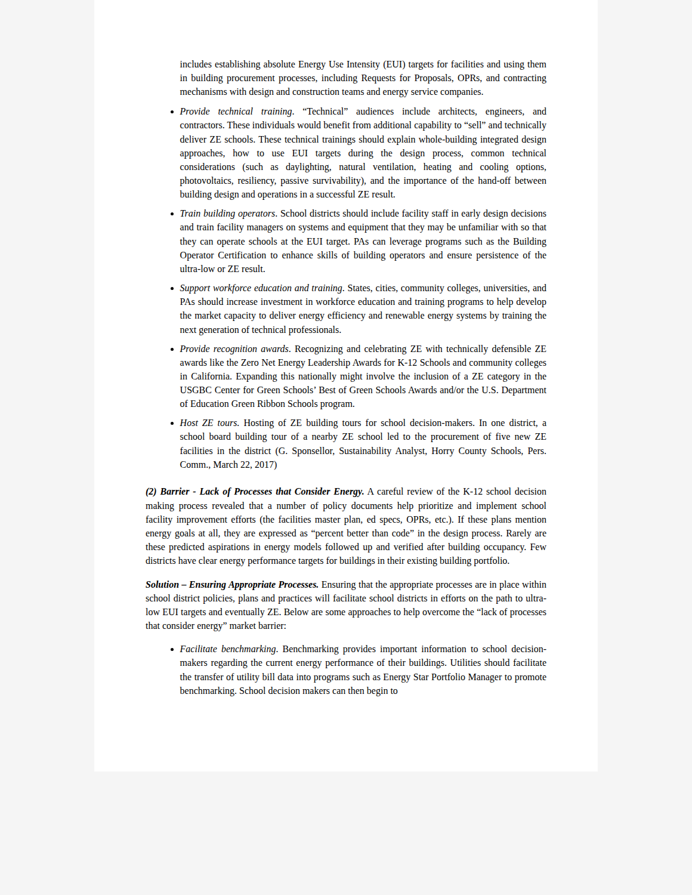includes establishing absolute Energy Use Intensity (EUI) targets for facilities and using them in building procurement processes, including Requests for Proposals, OPRs, and contracting mechanisms with design and construction teams and energy service companies.
Provide technical training. “Technical” audiences include architects, engineers, and contractors. These individuals would benefit from additional capability to “sell” and technically deliver ZE schools. These technical trainings should explain whole-building integrated design approaches, how to use EUI targets during the design process, common technical considerations (such as daylighting, natural ventilation, heating and cooling options, photovoltaics, resiliency, passive survivability), and the importance of the hand-off between building design and operations in a successful ZE result.
Train building operators. School districts should include facility staff in early design decisions and train facility managers on systems and equipment that they may be unfamiliar with so that they can operate schools at the EUI target. PAs can leverage programs such as the Building Operator Certification to enhance skills of building operators and ensure persistence of the ultra-low or ZE result.
Support workforce education and training. States, cities, community colleges, universities, and PAs should increase investment in workforce education and training programs to help develop the market capacity to deliver energy efficiency and renewable energy systems by training the next generation of technical professionals.
Provide recognition awards. Recognizing and celebrating ZE with technically defensible ZE awards like the Zero Net Energy Leadership Awards for K-12 Schools and community colleges in California. Expanding this nationally might involve the inclusion of a ZE category in the USGBC Center for Green Schools’ Best of Green Schools Awards and/or the U.S. Department of Education Green Ribbon Schools program.
Host ZE tours. Hosting of ZE building tours for school decision-makers. In one district, a school board building tour of a nearby ZE school led to the procurement of five new ZE facilities in the district (G. Sponsellor, Sustainability Analyst, Horry County Schools, Pers. Comm., March 22, 2017)
(2) Barrier - Lack of Processes that Consider Energy. A careful review of the K-12 school decision making process revealed that a number of policy documents help prioritize and implement school facility improvement efforts (the facilities master plan, ed specs, OPRs, etc.). If these plans mention energy goals at all, they are expressed as “percent better than code” in the design process. Rarely are these predicted aspirations in energy models followed up and verified after building occupancy. Few districts have clear energy performance targets for buildings in their existing building portfolio.
Solution – Ensuring Appropriate Processes. Ensuring that the appropriate processes are in place within school district policies, plans and practices will facilitate school districts in efforts on the path to ultra-low EUI targets and eventually ZE. Below are some approaches to help overcome the “lack of processes that consider energy” market barrier:
Facilitate benchmarking. Benchmarking provides important information to school decision-makers regarding the current energy performance of their buildings. Utilities should facilitate the transfer of utility bill data into programs such as Energy Star Portfolio Manager to promote benchmarking. School decision makers can then begin to